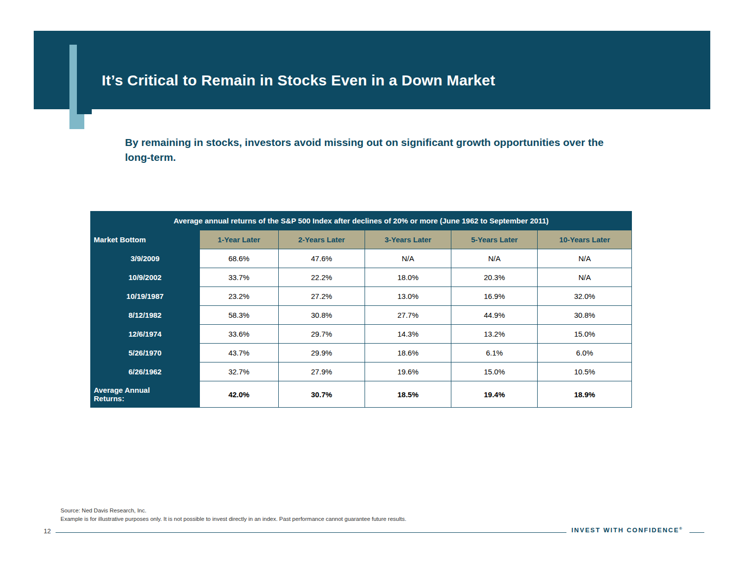It’s Critical to Remain in Stocks Even in a Down Market
By remaining in stocks, investors avoid missing out on significant growth opportunities over the long-term.
| Average annual returns of the S&P 500 Index after declines of 20% or more (June 1962 to September 2011) |
| --- |
| Market Bottom | 1-Year Later | 2-Years Later | 3-Years Later | 5-Years Later | 10-Years Later |
| 3/9/2009 | 68.6% | 47.6% | N/A | N/A | N/A |
| 10/9/2002 | 33.7% | 22.2% | 18.0% | 20.3% | N/A |
| 10/19/1987 | 23.2% | 27.2% | 13.0% | 16.9% | 32.0% |
| 8/12/1982 | 58.3% | 30.8% | 27.7% | 44.9% | 30.8% |
| 12/6/1974 | 33.6% | 29.7% | 14.3% | 13.2% | 15.0% |
| 5/26/1970 | 43.7% | 29.9% | 18.6% | 6.1% | 6.0% |
| 6/26/1962 | 32.7% | 27.9% | 19.6% | 15.0% | 10.5% |
| Average Annual Returns: | 42.0% | 30.7% | 18.5% | 19.4% | 18.9% |
Source: Ned Davis Research, Inc.
Example is for illustrative purposes only. It is not possible to invest directly in an index. Past performance cannot guarantee future results.
12
INVEST WITH CONFIDENCE®